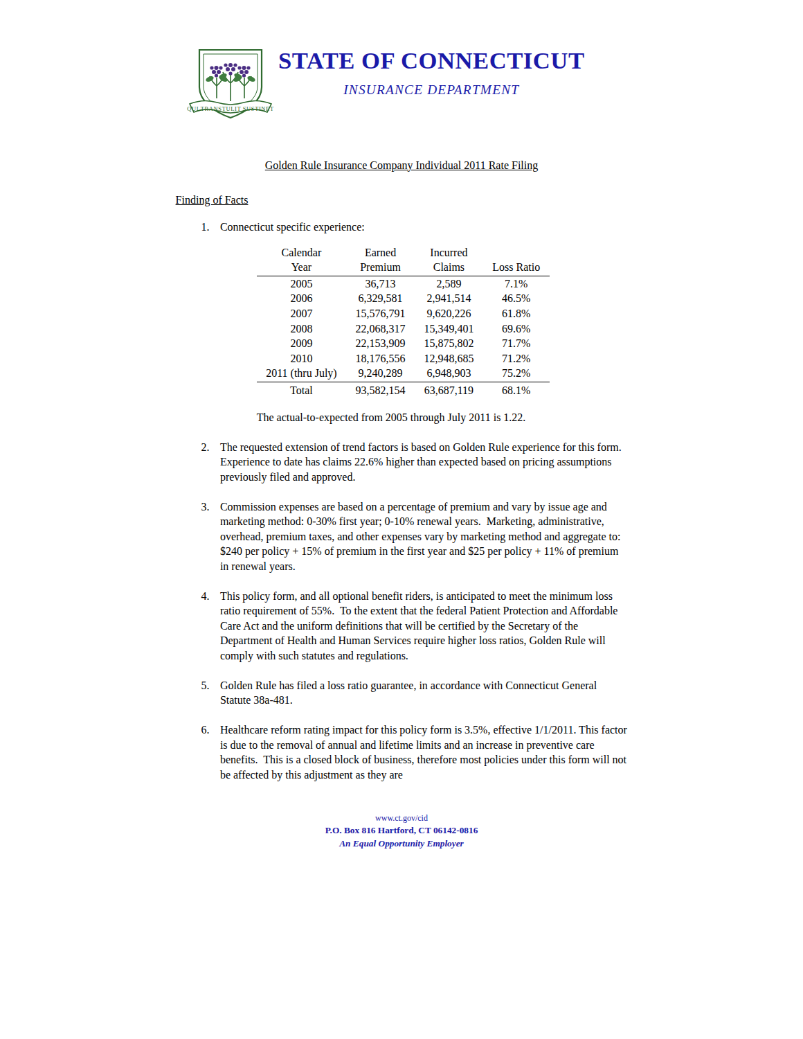QUI TRANSTULIT SUSTINET
STATE OF CONNECTICUT
INSURANCE DEPARTMENT
Golden Rule Insurance Company Individual 2011 Rate Filing
Finding of Facts
Connecticut specific experience:
| Calendar | Earned | Incurred | |
| --- | --- | --- | --- |
| Year | Premium | Claims | Loss Ratio |
| 2005 | 36,713 | 2,589 | 7.1% |
| 2006 | 6,329,581 | 2,941,514 | 46.5% |
| 2007 | 15,576,791 | 9,620,226 | 61.8% |
| 2008 | 22,068,317 | 15,349,401 | 69.6% |
| 2009 | 22,153,909 | 15,875,802 | 71.7% |
| 2010 | 18,176,556 | 12,948,685 | 71.2% |
| 2011 (thru July) | 9,240,289 | 6,948,903 | 75.2% |
| Total | 93,582,154 | 63,687,119 | 68.1% |
The actual-to-expected from 2005 through July 2011 is 1.22.
The requested extension of trend factors is based on Golden Rule experience for this form. Experience to date has claims 22.6% higher than expected based on pricing assumptions previously filed and approved.
Commission expenses are based on a percentage of premium and vary by issue age and marketing method: 0-30% first year; 0-10% renewal years. Marketing, administrative, overhead, premium taxes, and other expenses vary by marketing method and aggregate to: $240 per policy + 15% of premium in the first year and $25 per policy + 11% of premium in renewal years.
This policy form, and all optional benefit riders, is anticipated to meet the minimum loss ratio requirement of 55%. To the extent that the federal Patient Protection and Affordable Care Act and the uniform definitions that will be certified by the Secretary of the Department of Health and Human Services require higher loss ratios, Golden Rule will comply with such statutes and regulations.
Golden Rule has filed a loss ratio guarantee, in accordance with Connecticut General Statute 38a-481.
Healthcare reform rating impact for this policy form is 3.5%, effective 1/1/2011. This factor is due to the removal of annual and lifetime limits and an increase in preventive care benefits. This is a closed block of business, therefore most policies under this form will not be affected by this adjustment as they are
www.ct.gov/cid
P.O. Box 816 Hartford, CT 06142-0816
An Equal Opportunity Employer